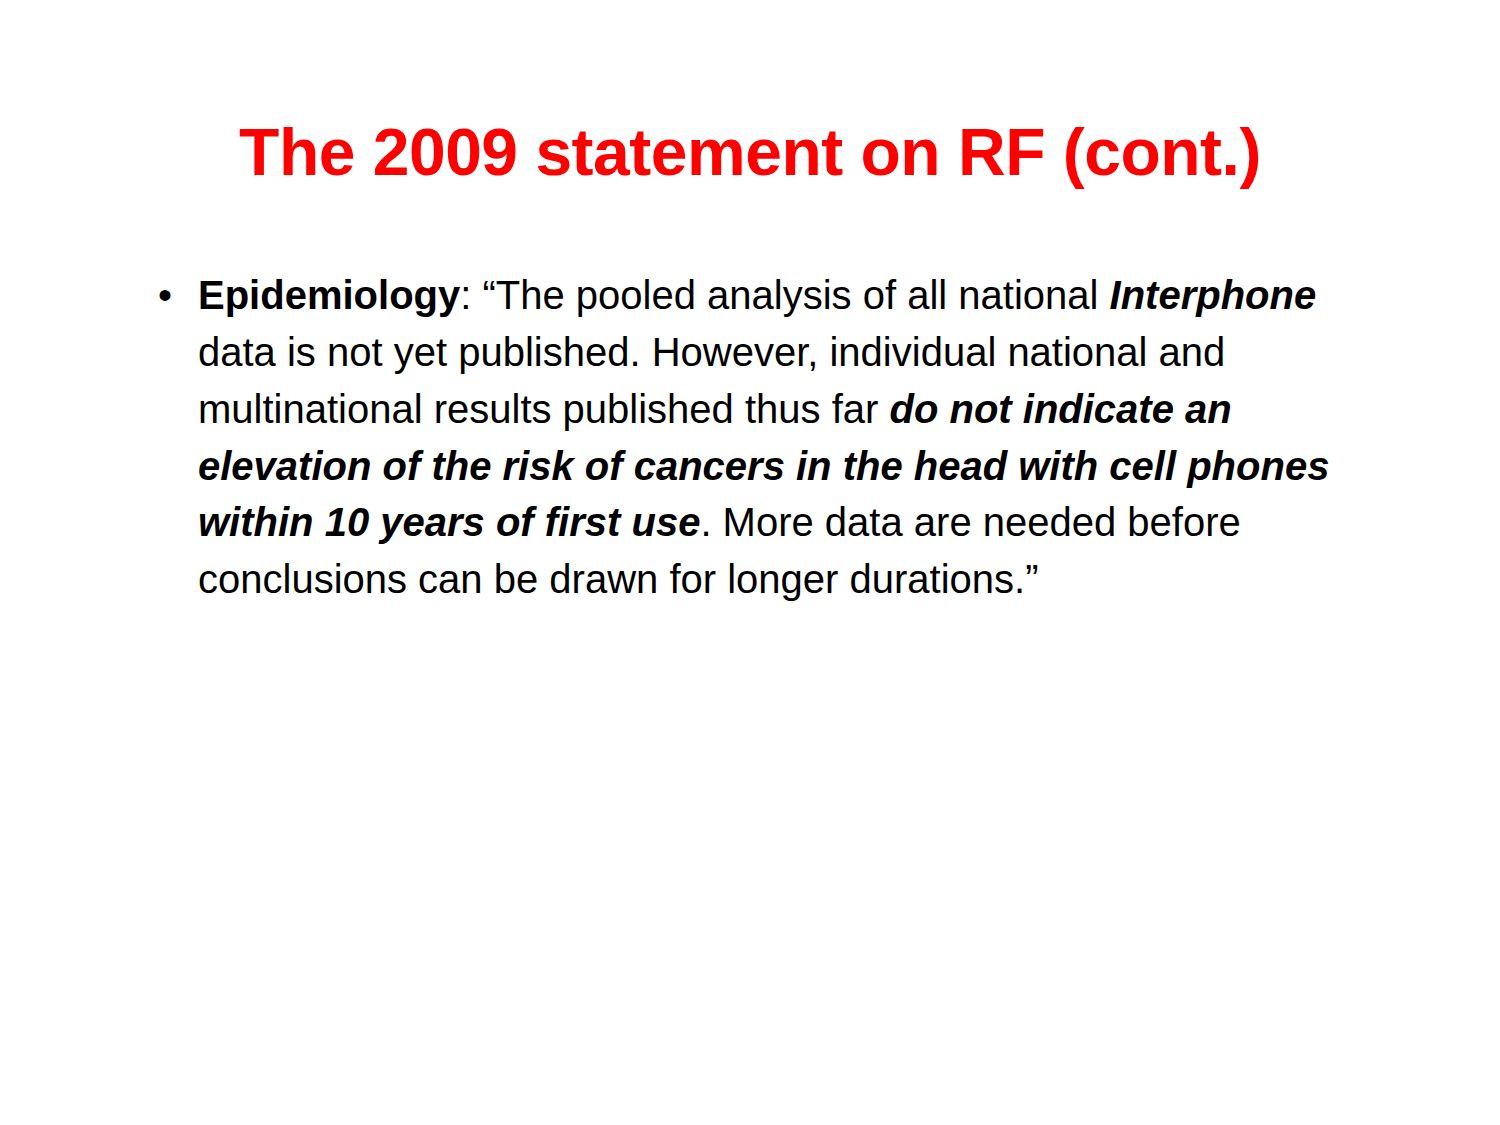The 2009 statement on RF (cont.)
Epidemiology: “The pooled analysis of all national Interphone data is not yet published. However, individual national and multinational results published thus far do not indicate an elevation of the risk of cancers in the head with cell phones within 10 years of first use. More data are needed before conclusions can be drawn for longer durations.”